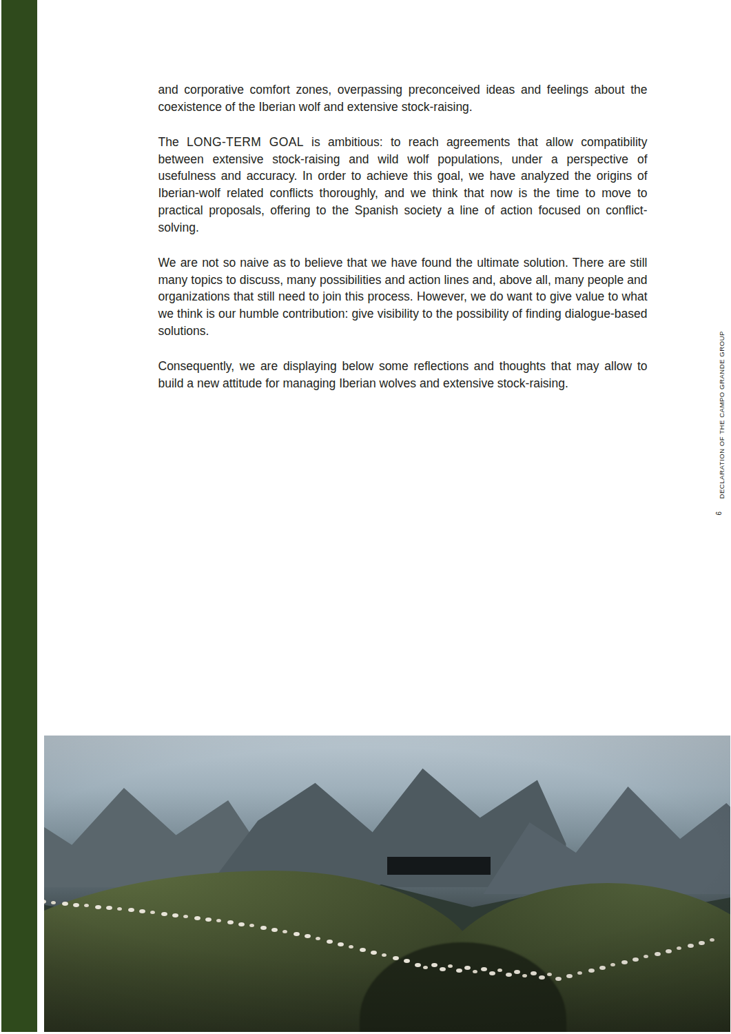and corporative comfort zones, overpassing preconceived ideas and feelings about the coexistence of the Iberian wolf and extensive stock-raising.
The LONG-TERM GOAL is ambitious: to reach agreements that allow compatibility between extensive stock-raising and wild wolf populations, under a perspective of usefulness and accuracy. In order to achieve this goal, we have analyzed the origins of Iberian-wolf related conflicts thoroughly, and we think that now is the time to move to practical proposals, offering to the Spanish society a line of action focused on conflict-solving.
We are not so naive as to believe that we have found the ultimate solution. There are still many topics to discuss, many possibilities and action lines and, above all, many people and organizations that still need to join this process. However, we do want to give value to what we think is our humble contribution: give visibility to the possibility of finding dialogue-based solutions.
Consequently, we are displaying below some reflections and thoughts that may allow to build a new attitude for managing Iberian wolves and extensive stock-raising.
Declaration of the Campo Grande Group
6